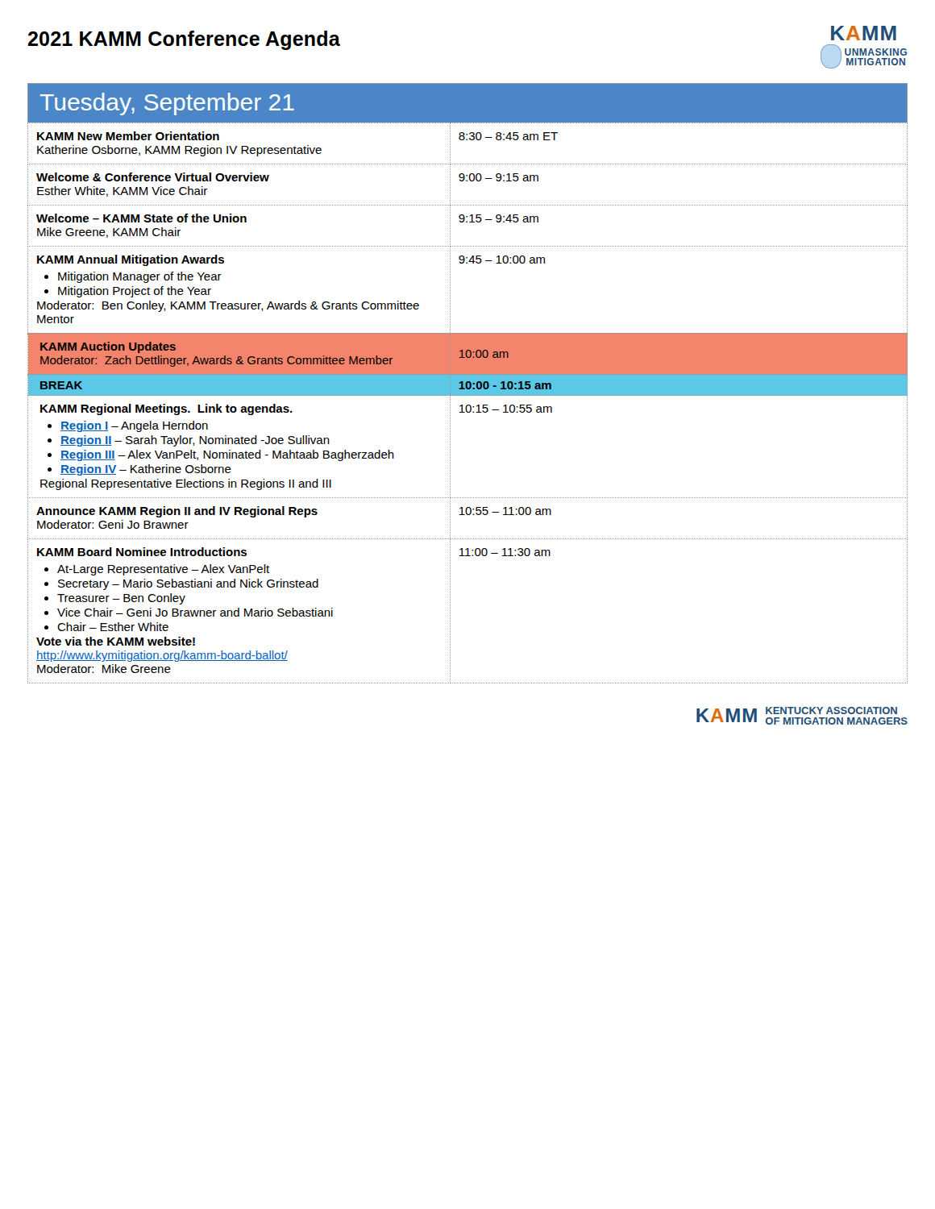2021 KAMM Conference Agenda
KAMM
UNMASKING
MITIGATION
Tuesday, September 21
| KAMM New Member Orientation Katherine Osborne, KAMM Region IV Representative | 8:30 – 8:45 am ET |
| Welcome & Conference Virtual Overview Esther White, KAMM Vice Chair | 9:00 – 9:15 am |
| Welcome – KAMM State of the Union Mike Greene, KAMM Chair | 9:15 – 9:45 am |
| KAMM Annual Mitigation Awards Mitigation Manager of the Year Mitigation Project of the Year Moderator: Ben Conley, KAMM Treasurer, Awards & Grants Committee Mentor | 9:45 – 10:00 am |
| KAMM Auction Updates Moderator: Zach Dettlinger, Awards & Grants Committee Member | 10:00 am |
| BREAK | 10:00 - 10:15 am |
| KAMM Regional Meetings. Link to agendas. Region I – Angela Herndon Region II – Sarah Taylor, Nominated -Joe Sullivan Region III – Alex VanPelt, Nominated - Mahtaab Bagherzadeh Region IV – Katherine Osborne Regional Representative Elections in Regions II and III | 10:15 – 10:55 am |
| Announce KAMM Region II and IV Regional Reps Moderator: Geni Jo Brawner | 10:55 – 11:00 am |
| KAMM Board Nominee Introductions At-Large Representative – Alex VanPelt Secretary – Mario Sebastiani and Nick Grinstead Treasurer – Ben Conley Vice Chair – Geni Jo Brawner and Mario Sebastiani Chair – Esther White Vote via the KAMM website! http://www.kymitigation.org/kamm-board-ballot/ Moderator: Mike Greene | 11:00 – 11:30 am |
KAMM Kentucky Association of Mitigation Managers